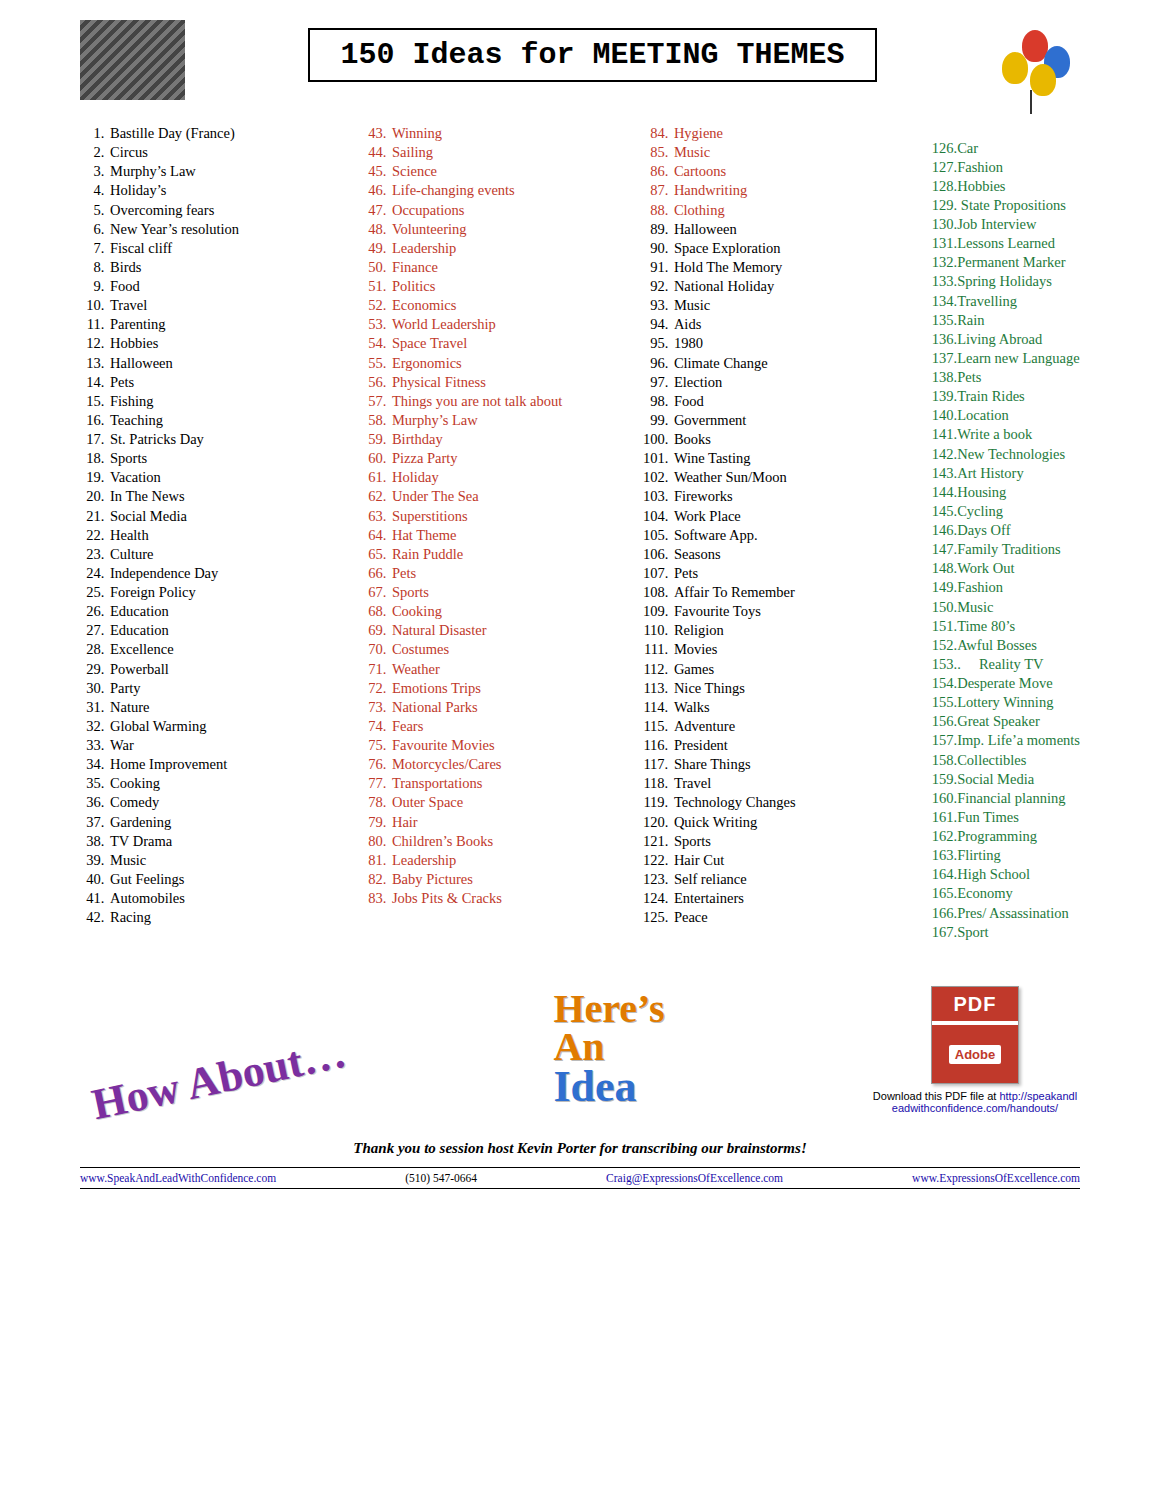150 Ideas for MEETING THEMES
Bastille Day (France)
Circus
Murphy’s Law
Holiday’s
Overcoming fears
New Year’s resolution
Fiscal cliff
Birds
Food
Travel
Parenting
Hobbies
Halloween
Pets
Fishing
Teaching
St. Patricks Day
Sports
Vacation
In The News
Social Media
Health
Culture
Independence Day
Foreign Policy
Education
Education
Excellence
Powerball
Party
Nature
Global Warming
War
Home Improvement
Cooking
Comedy
Gardening
TV Drama
Music
Gut Feelings
Automobiles
Racing
Winning
Sailing
Science
Life-changing events
Occupations
Volunteering
Leadership
Finance
Politics
Economics
World Leadership
Space Travel
Ergonomics
Physical Fitness
Things you are not talk about
Murphy’s Law
Birthday
Pizza Party
Holiday
Under The Sea
Superstitions
Hat Theme
Rain Puddle
Pets
Sports
Cooking
Natural Disaster
Costumes
Weather
Emotions Trips
National Parks
Fears
Favourite Movies
Motorcycles/Cares
Transportations
Outer Space
Hair
Children’s Books
Leadership
Baby Pictures
Jobs Pits & Cracks
Hygiene
Music
Cartoons
Handwriting
Clothing
Halloween
Space Exploration
Hold The Memory
National Holiday
Music
Aids
1980
Climate Change
Election
Food
Government
Books
Wine Tasting
Weather Sun/Moon
Fireworks
Work Place
Software App.
Seasons
Pets
Affair To Remember
Favourite Toys
Religion
Movies
Games
Nice Things
Walks
Adventure
President
Share Things
Travel
Technology Changes
Quick Writing
Sports
Hair Cut
Self reliance
Entertainers
Peace
126.Car
127.Fashion
128.Hobbies
129. State Propositions
130.Job Interview
131.Lessons Learned
132.Permanent Marker
133.Spring Holidays
134.Travelling
135.Rain
136.Living Abroad
137.Learn new Language
138.Pets
139.Train Rides
140.Location
141.Write a book
142.New Technologies
143.Art History
144.Housing
145.Cycling
146.Days Off
147.Family Traditions
148.Work Out
149.Fashion
150.Music
151.Time 80’s
152.Awful Bosses
153.. Reality TV
154.Desperate Move
155.Lottery Winning
156.Great Speaker
157.Imp. Life’a moments
158.Collectibles
159.Social Media
160.Financial planning
161.Fun Times
162.Programming
163.Flirting
164.High School
165.Economy
166.Pres/ Assassination
167.Sport
How About…
Here’s An Idea
PDF
Adobe
Download this PDF file at http://speakandleadwithconfidence.com/handouts/
Thank you to session host Kevin Porter for transcribing our brainstorms!
www.SpeakAndLeadWithConfidence.com (510) 547-0664 Craig@ExpressionsOfExcellence.com www.ExpressionsOfExcellence.com